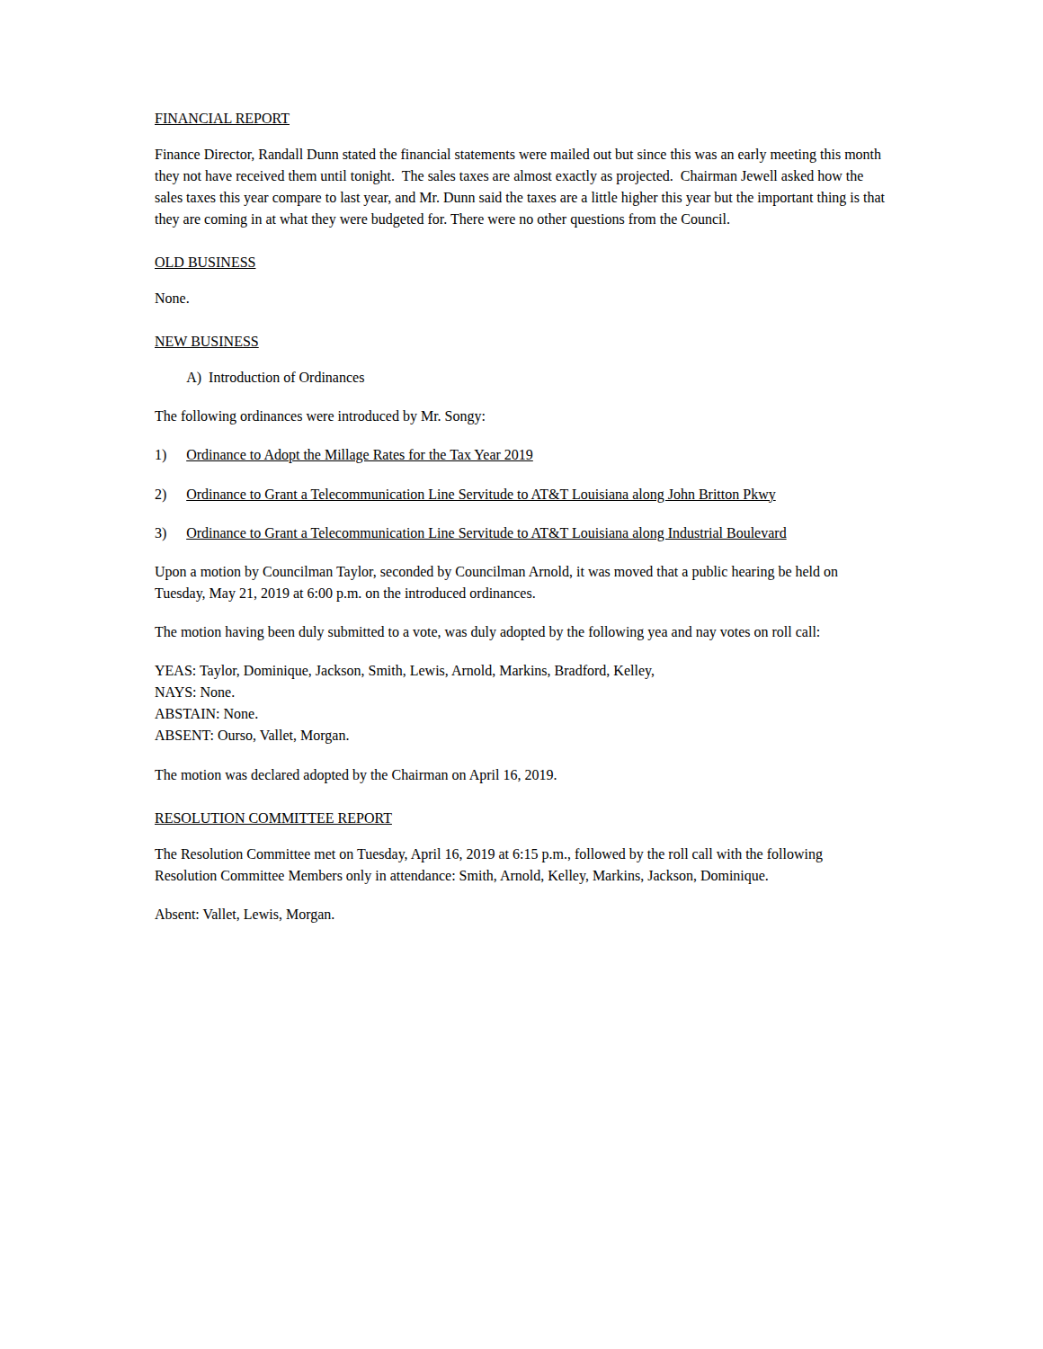FINANCIAL REPORT
Finance Director, Randall Dunn stated the financial statements were mailed out but since this was an early meeting this month they not have received them until tonight. The sales taxes are almost exactly as projected. Chairman Jewell asked how the sales taxes this year compare to last year, and Mr. Dunn said the taxes are a little higher this year but the important thing is that they are coming in at what they were budgeted for. There were no other questions from the Council.
OLD BUSINESS
None.
NEW BUSINESS
A) Introduction of Ordinances
The following ordinances were introduced by Mr. Songy:
1) Ordinance to Adopt the Millage Rates for the Tax Year 2019
2) Ordinance to Grant a Telecommunication Line Servitude to AT&T Louisiana along John Britton Pkwy
3) Ordinance to Grant a Telecommunication Line Servitude to AT&T Louisiana along Industrial Boulevard
Upon a motion by Councilman Taylor, seconded by Councilman Arnold, it was moved that a public hearing be held on Tuesday, May 21, 2019 at 6:00 p.m. on the introduced ordinances.
The motion having been duly submitted to a vote, was duly adopted by the following yea and nay votes on roll call:
YEAS: Taylor, Dominique, Jackson, Smith, Lewis, Arnold, Markins, Bradford, Kelley,
NAYS: None.
ABSTAIN: None.
ABSENT: Ourso, Vallet, Morgan.
The motion was declared adopted by the Chairman on April 16, 2019.
RESOLUTION COMMITTEE REPORT
The Resolution Committee met on Tuesday, April 16, 2019 at 6:15 p.m., followed by the roll call with the following Resolution Committee Members only in attendance: Smith, Arnold, Kelley, Markins, Jackson, Dominique.
Absent: Vallet, Lewis, Morgan.